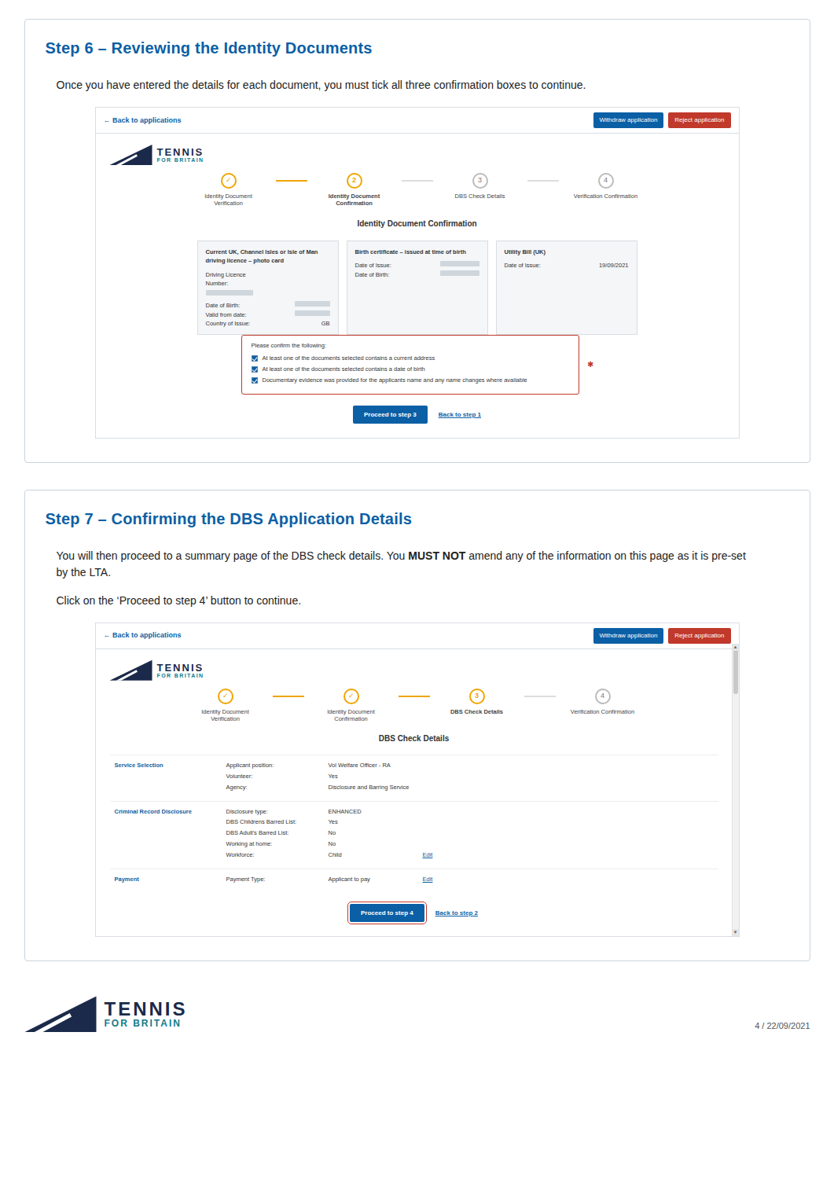Step 6 – Reviewing the Identity Documents
Once you have entered the details for each document, you must tick all three confirmation boxes to continue.
← Back to applications Withdraw application Reject application
TENNIS
FOR BRITAIN
✓
Identity Document
Verification
2
Identity Document
Confirmation
3
DBS Check Details
4
Verification Confirmation
Identity Document Confirmation
Current UK, Channel Isles or Isle of Man driving licence – photo card
Driving Licence
Number:
Date of Birth:
Valid from date:
Country of Issue: GB
Birth certificate – issued at time of birth
Date of Issue:
Date of Birth:
Utility Bill (UK)
Date of Issue: 19/09/2021
Please confirm the following:
At least one of the documents selected contains a current address
At least one of the documents selected contains a date of birth
Documentary evidence was provided for the applicants name and any name changes where available
✱
Proceed to step 3 Back to step 1
Step 7 – Confirming the DBS Application Details
You will then proceed to a summary page of the DBS check details. You MUST NOT amend any of the information on this page as it is pre-set by the LTA.
Click on the ‘Proceed to step 4’ button to continue.
← Back to applications Withdraw application Reject application
▲
▼
TENNIS
FOR BRITAIN
✓
Identity Document
Verification
✓
Identity Document
Confirmation
3
DBS Check Details
4
Verification Confirmation
DBS Check Details
Service Selection
Applicant position: Vol Welfare Officer - RA
Volunteer: Yes
Agency: Disclosure and Barring Service
Criminal Record Disclosure
Disclosure type: ENHANCED
DBS Childrens Barred List: Yes
DBS Adult's Barred List: No
Working at home: No
Workforce: Child Edit
Payment
Payment Type: Applicant to pay Edit
Proceed to step 4 Back to step 2
TENNIS
FOR BRITAIN
4 / 22/09/2021